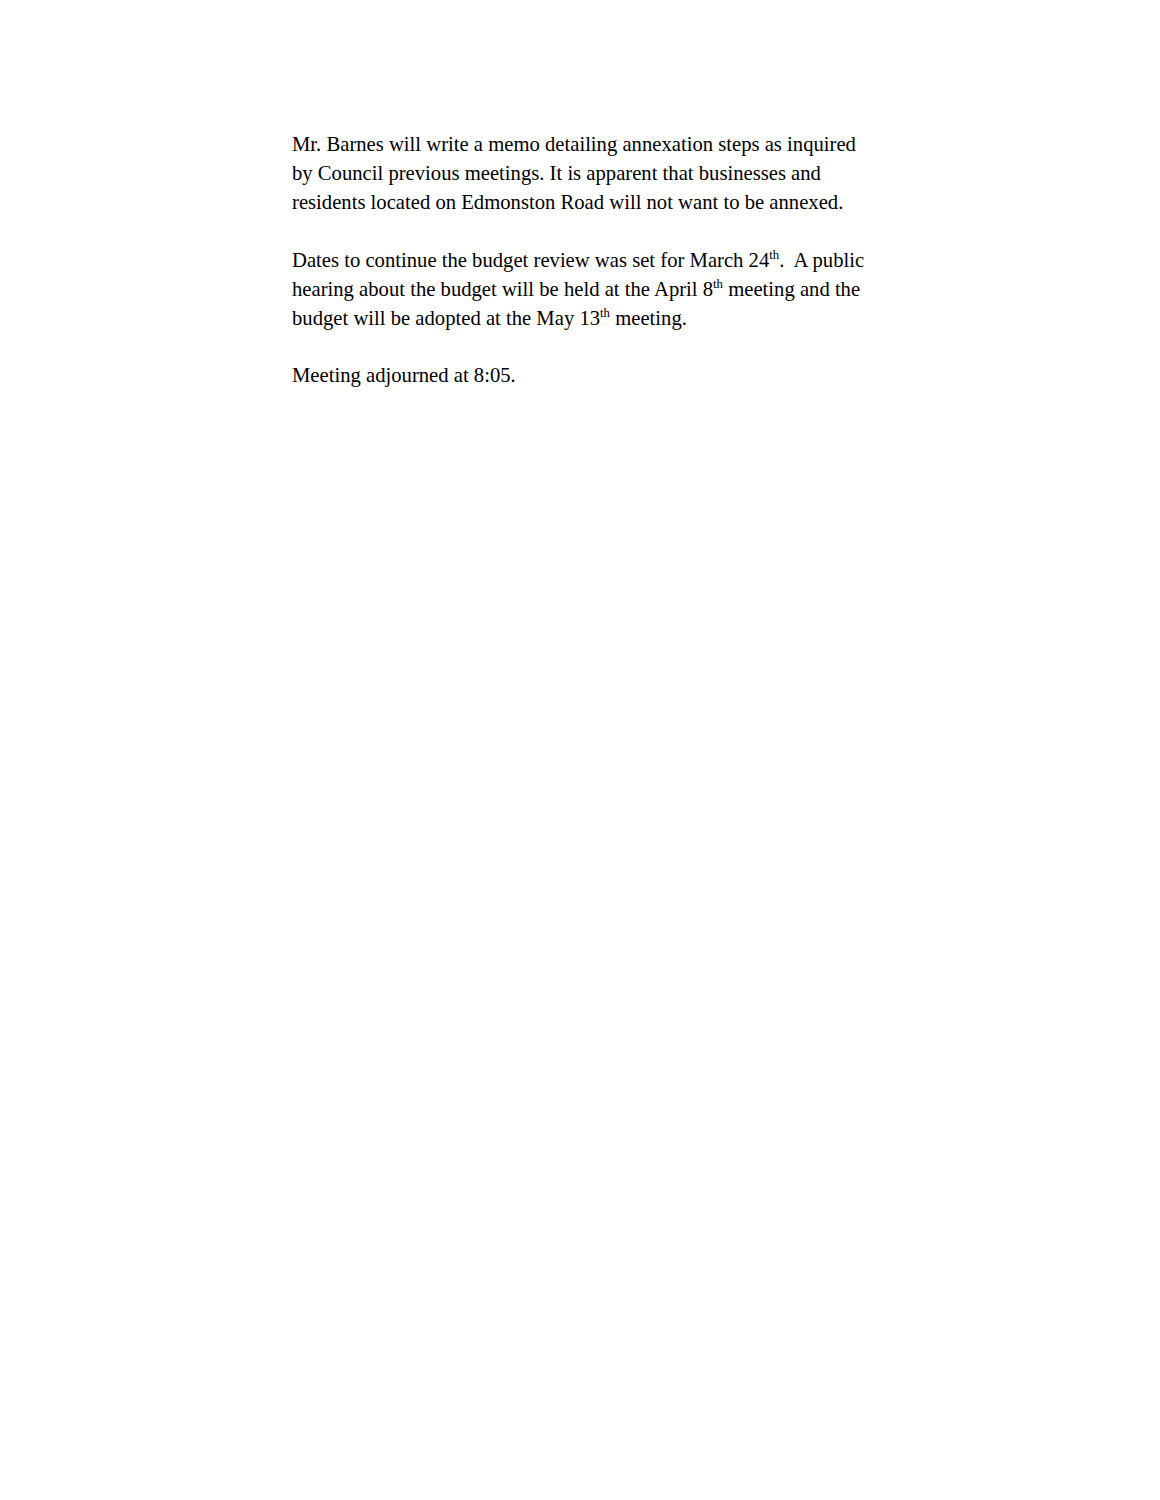Mr. Barnes will write a memo detailing annexation steps as inquired by Council previous meetings. It is apparent that businesses and residents located on Edmonston Road will not want to be annexed.
Dates to continue the budget review was set for March 24th. A public hearing about the budget will be held at the April 8th meeting and the budget will be adopted at the May 13th meeting.
Meeting adjourned at 8:05.